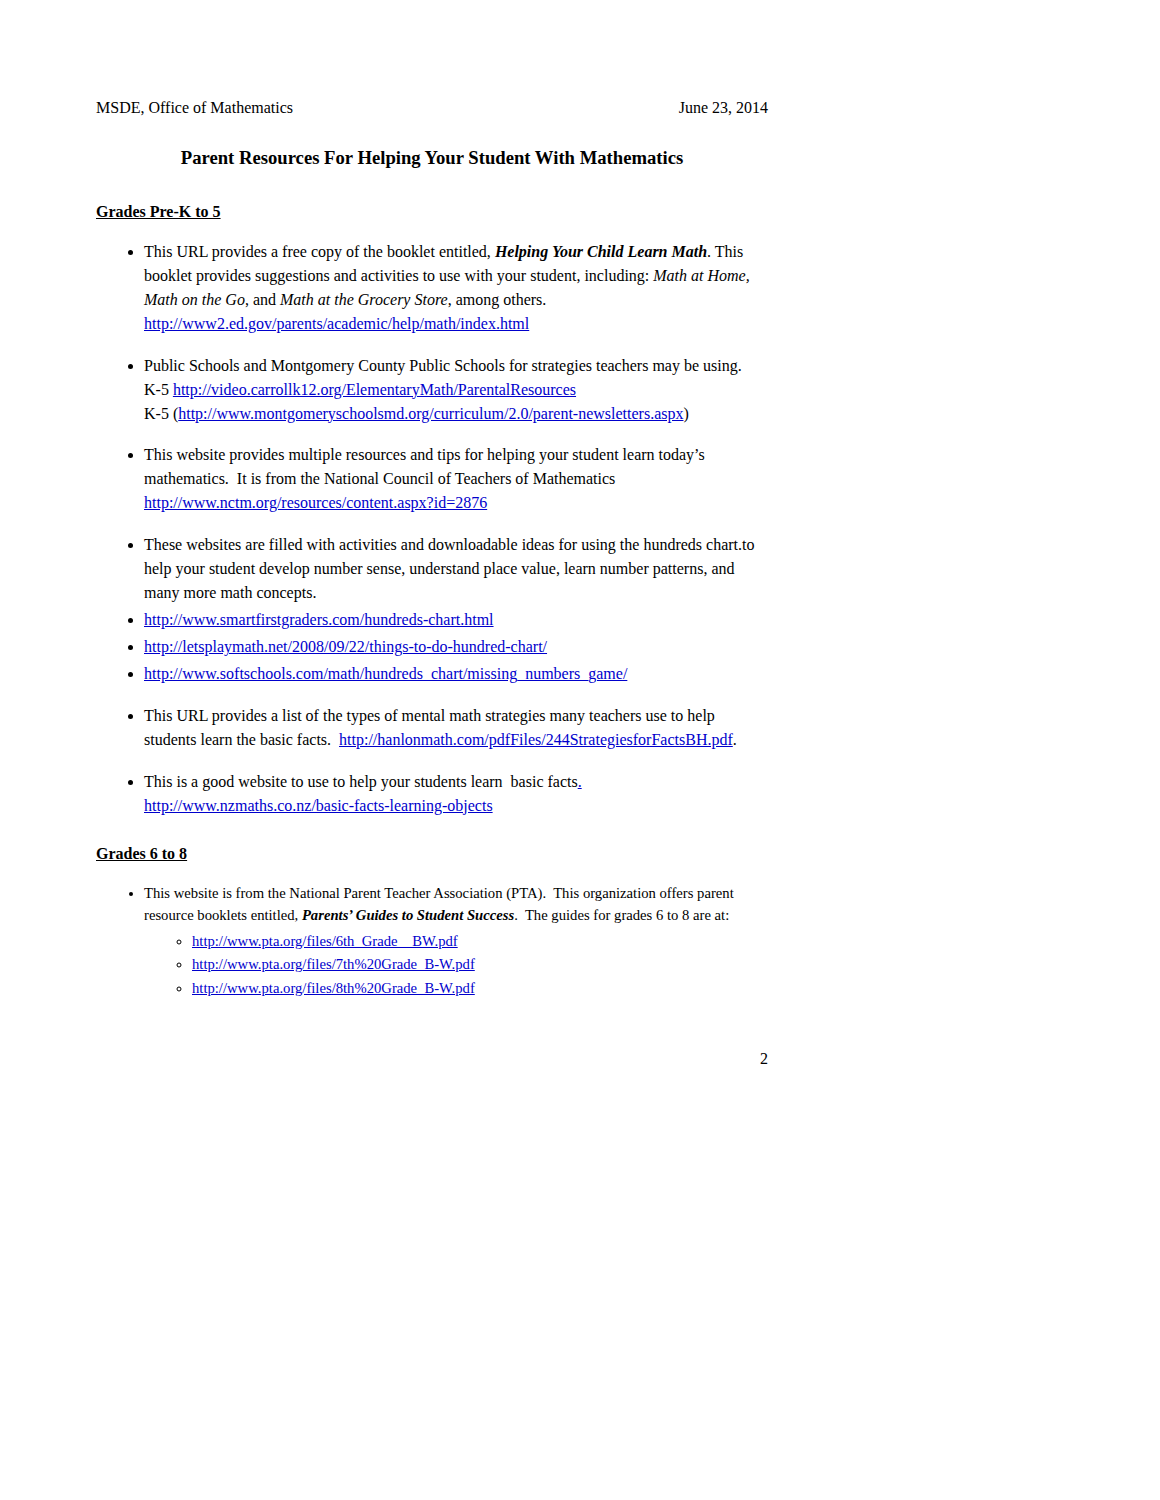MSDE, Office of Mathematics June 23, 2014
Parent Resources For Helping Your Student With Mathematics
Grades Pre-K to 5
This URL provides a free copy of the booklet entitled, Helping Your Child Learn Math. This booklet provides suggestions and activities to use with your student, including: Math at Home, Math on the Go, and Math at the Grocery Store, among others.
http://www2.ed.gov/parents/academic/help/math/index.html
Public Schools and Montgomery County Public Schools for strategies teachers may be using.
K-5 http://video.carrollk12.org/ElementaryMath/ParentalResources
K-5 (http://www.montgomeryschoolsmd.org/curriculum/2.0/parent-newsletters.aspx)
This website provides multiple resources and tips for helping your student learn today’s mathematics. It is from the National Council of Teachers of Mathematics
http://www.nctm.org/resources/content.aspx?id=2876
These websites are filled with activities and downloadable ideas for using the hundreds chart.to help your student develop number sense, understand place value, learn number patterns, and many more math concepts.
http://www.smartfirstgraders.com/hundreds-chart.html
http://letsplaymath.net/2008/09/22/things-to-do-hundred-chart/
http://www.softschools.com/math/hundreds_chart/missing_numbers_game/
This URL provides a list of the types of mental math strategies many teachers use to help students learn the basic facts. http://hanlonmath.com/pdfFiles/244StrategiesforFactsBH.pdf.
This is a good website to use to help your students learn basic facts.
http://www.nzmaths.co.nz/basic-facts-learning-objects
Grades 6 to 8
This website is from the National Parent Teacher Association (PTA). This organization offers parent resource booklets entitled, Parents’ Guides to Student Success. The guides for grades 6 to 8 are at:
http://www.pta.org/files/6th_Grade__BW.pdf
http://www.pta.org/files/7th%20Grade_B-W.pdf
http://www.pta.org/files/8th%20Grade_B-W.pdf
2